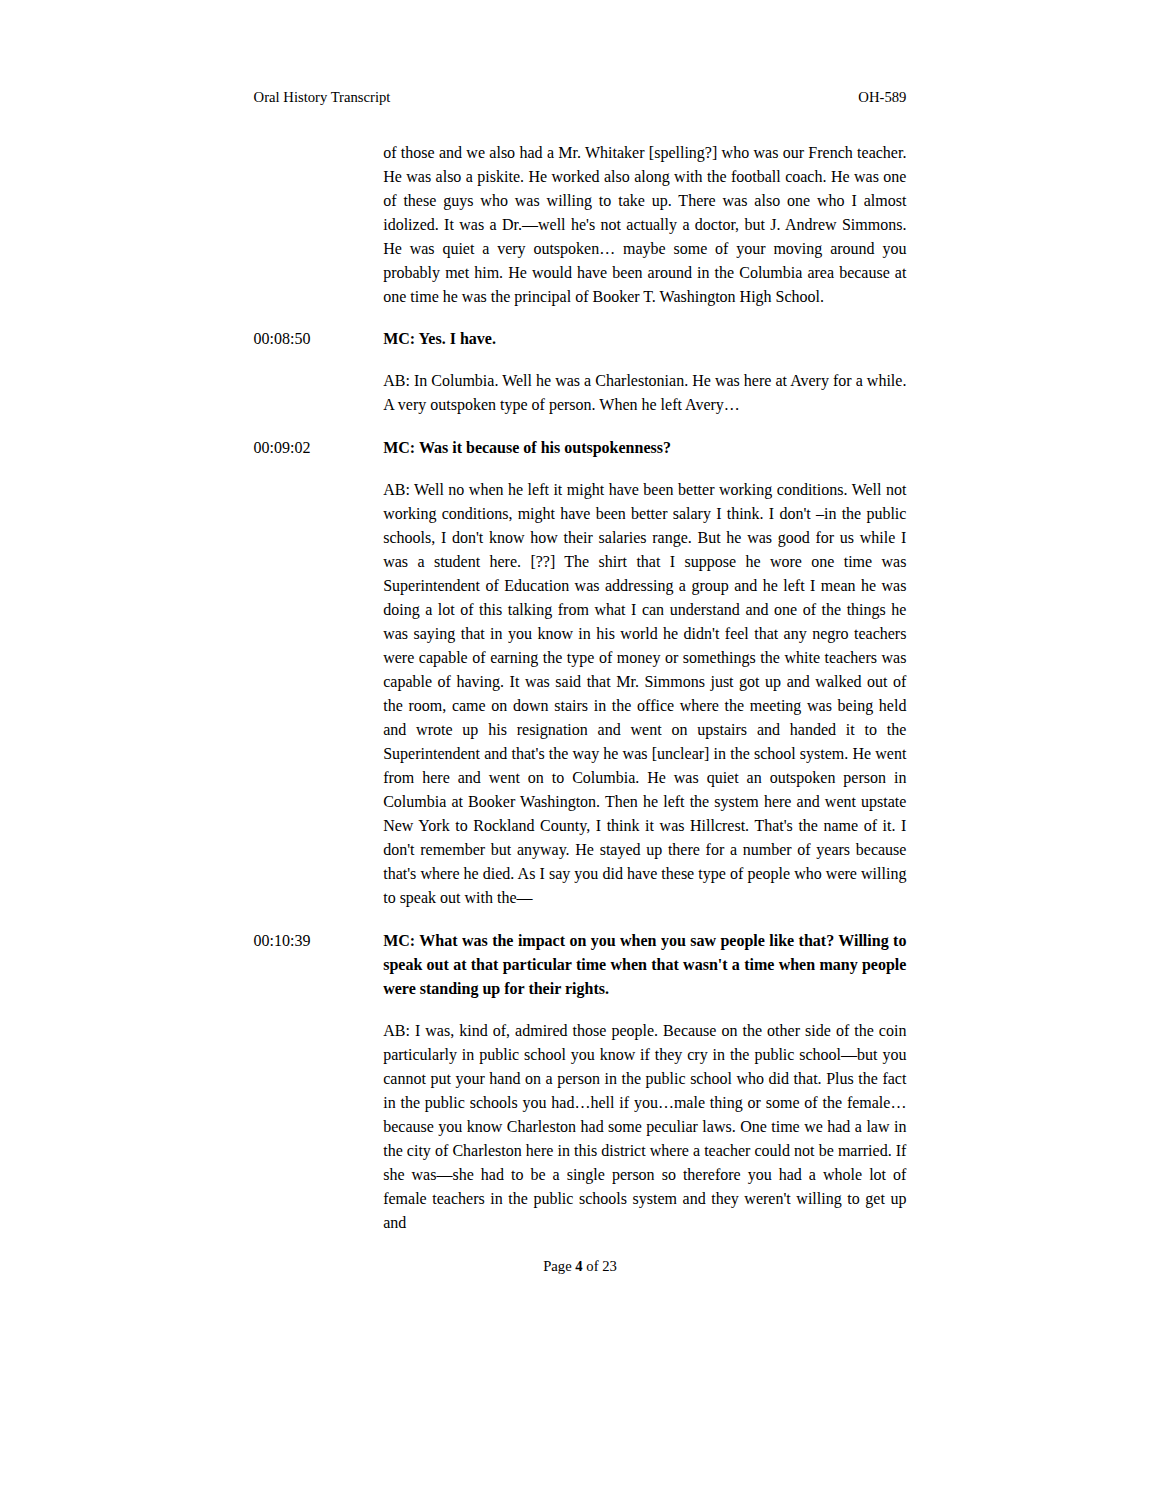Oral History Transcript
OH-589
of those and we also had a Mr. Whitaker [spelling?] who was our French teacher. He was also a piskite. He worked also along with the football coach. He was one of these guys who was willing to take up. There was also one who I almost idolized. It was a Dr.—well he's not actually a doctor, but J. Andrew Simmons. He was quiet a very outspoken… maybe some of your moving around you probably met him. He would have been around in the Columbia area because at one time he was the principal of Booker T. Washington High School.
00:08:50
MC: Yes. I have.
AB: In Columbia. Well he was a Charlestonian. He was here at Avery for a while. A very outspoken type of person. When he left Avery…
00:09:02
MC: Was it because of his outspokenness?
AB: Well no when he left it might have been better working conditions. Well not working conditions, might have been better salary I think. I don't –in the public schools, I don't know how their salaries range. But he was good for us while I was a student here. [??] The shirt that I suppose he wore one time was Superintendent of Education was addressing a group and he left I mean he was doing a lot of this talking from what I can understand and one of the things he was saying that in you know in his world he didn't feel that any negro teachers were capable of earning the type of money or somethings the white teachers was capable of having. It was said that Mr. Simmons just got up and walked out of the room, came on down stairs in the office where the meeting was being held and wrote up his resignation and went on upstairs and handed it to the Superintendent and that's the way he was [unclear] in the school system. He went from here and went on to Columbia. He was quiet an outspoken person in Columbia at Booker Washington. Then he left the system here and went upstate New York to Rockland County, I think it was Hillcrest. That's the name of it. I don't remember but anyway. He stayed up there for a number of years because that's where he died. As I say you did have these type of people who were willing to speak out with the—
00:10:39
MC: What was the impact on you when you saw people like that? Willing to speak out at that particular time when that wasn't a time when many people were standing up for their rights.
AB: I was, kind of, admired those people. Because on the other side of the coin particularly in public school you know if they cry in the public school—but you cannot put your hand on a person in the public school who did that. Plus the fact in the public schools you had…hell if you…male thing or some of the female… because you know Charleston had some peculiar laws. One time we had a law in the city of Charleston here in this district where a teacher could not be married. If she was—she had to be a single person so therefore you had a whole lot of female teachers in the public schools system and they weren't willing to get up and
Page 4 of 23